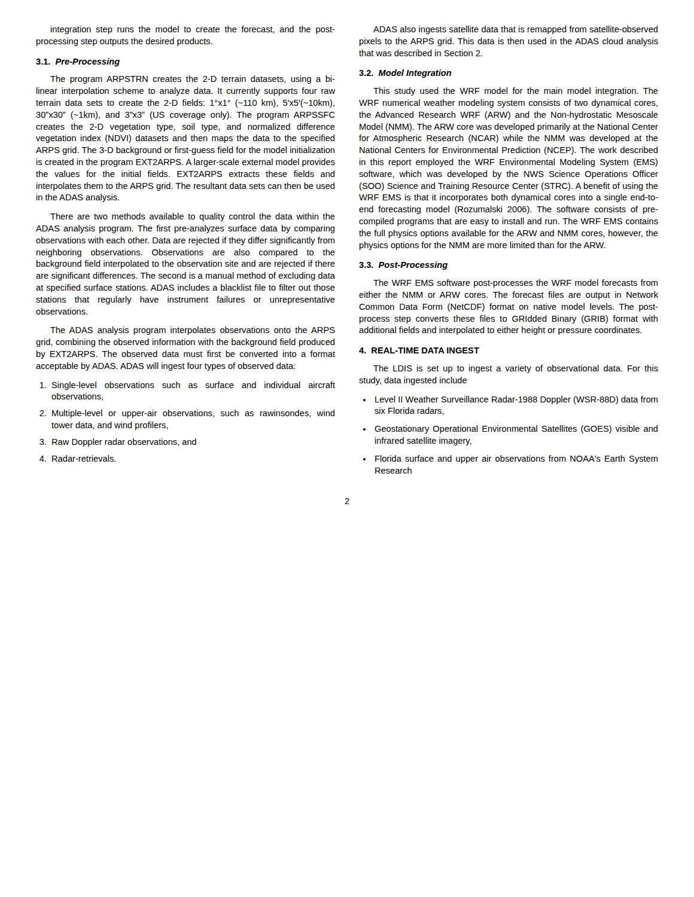integration step runs the model to create the forecast, and the post-processing step outputs the desired products.
3.1. Pre-Processing
The program ARPSTRN creates the 2-D terrain datasets, using a bi-linear interpolation scheme to analyze data. It currently supports four raw terrain data sets to create the 2-D fields: 1°x1° (~110 km), 5'x5'(~10km), 30”x30” (~1km), and 3”x3” (US coverage only). The program ARPSSFC creates the 2-D vegetation type, soil type, and normalized difference vegetation index (NDVI) datasets and then maps the data to the specified ARPS grid. The 3-D background or first-guess field for the model initialization is created in the program EXT2ARPS. A larger-scale external model provides the values for the initial fields. EXT2ARPS extracts these fields and interpolates them to the ARPS grid. The resultant data sets can then be used in the ADAS analysis.
There are two methods available to quality control the data within the ADAS analysis program. The first pre-analyzes surface data by comparing observations with each other. Data are rejected if they differ significantly from neighboring observations. Observations are also compared to the background field interpolated to the observation site and are rejected if there are significant differences. The second is a manual method of excluding data at specified surface stations. ADAS includes a blacklist file to filter out those stations that regularly have instrument failures or unrepresentative observations.
The ADAS analysis program interpolates observations onto the ARPS grid, combining the observed information with the background field produced by EXT2ARPS. The observed data must first be converted into a format acceptable by ADAS. ADAS will ingest four types of observed data:
Single-level observations such as surface and individual aircraft observations,
Multiple-level or upper-air observations, such as rawinsondes, wind tower data, and wind profilers,
Raw Doppler radar observations, and
Radar-retrievals.
ADAS also ingests satellite data that is remapped from satellite-observed pixels to the ARPS grid. This data is then used in the ADAS cloud analysis that was described in Section 2.
3.2. Model Integration
This study used the WRF model for the main model integration. The WRF numerical weather modeling system consists of two dynamical cores, the Advanced Research WRF (ARW) and the Non-hydrostatic Mesoscale Model (NMM). The ARW core was developed primarily at the National Center for Atmospheric Research (NCAR) while the NMM was developed at the National Centers for Environmental Prediction (NCEP). The work described in this report employed the WRF Environmental Modeling System (EMS) software, which was developed by the NWS Science Operations Officer (SOO) Science and Training Resource Center (STRC). A benefit of using the WRF EMS is that it incorporates both dynamical cores into a single end-to-end forecasting model (Rozumalski 2006). The software consists of pre-compiled programs that are easy to install and run. The WRF EMS contains the full physics options available for the ARW and NMM cores, however, the physics options for the NMM are more limited than for the ARW.
3.3. Post-Processing
The WRF EMS software post-processes the WRF model forecasts from either the NMM or ARW cores. The forecast files are output in Network Common Data Form (NetCDF) format on native model levels. The post-process step converts these files to GRIdded Binary (GRIB) format with additional fields and interpolated to either height or pressure coordinates.
4. Real-Time Data Ingest
The LDIS is set up to ingest a variety of observational data. For this study, data ingested include
Level II Weather Surveillance Radar-1988 Doppler (WSR-88D) data from six Florida radars,
Geostationary Operational Environmental Satellites (GOES) visible and infrared satellite imagery,
Florida surface and upper air observations from NOAA's Earth System Research
2